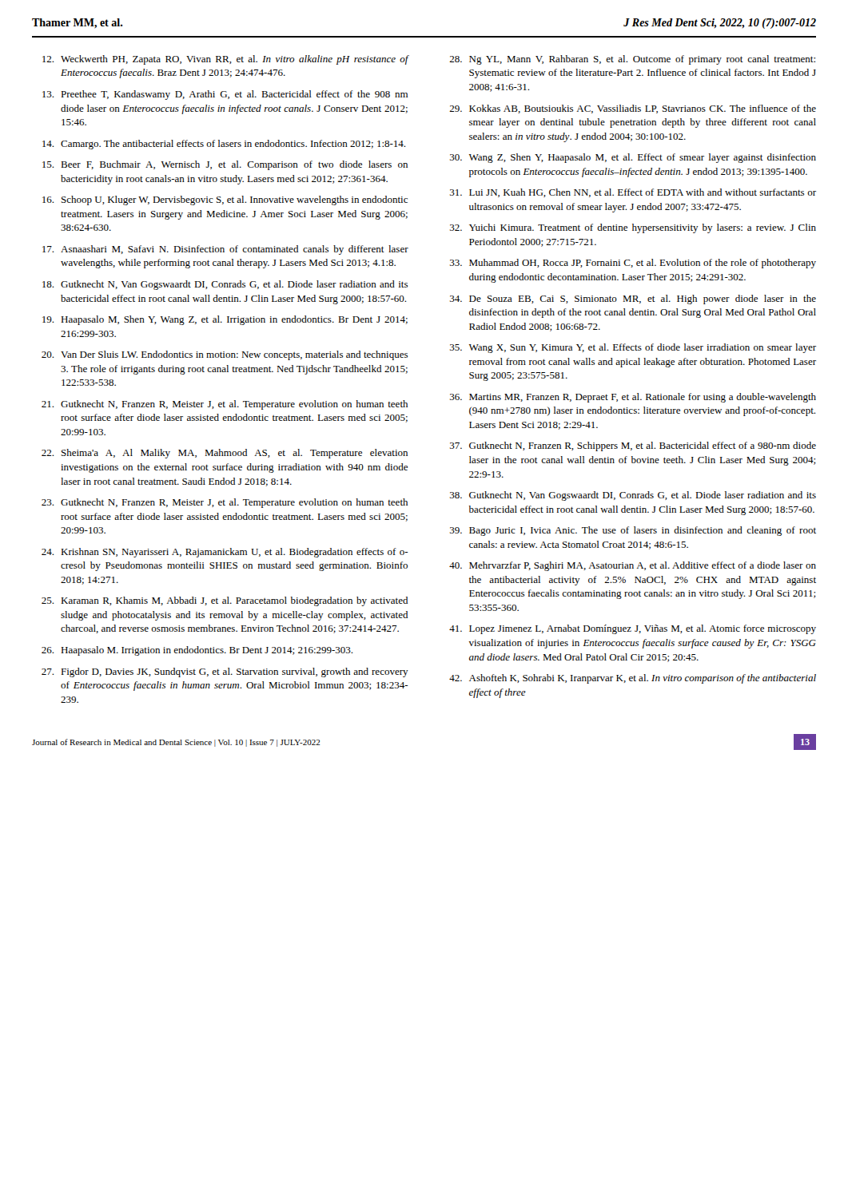Thamer MM, et al.
J Res Med Dent Sci, 2022, 10 (7):007-012
12. Weckwerth PH, Zapata RO, Vivan RR, et al. In vitro alkaline pH resistance of Enterococcus faecalis. Braz Dent J 2013; 24:474-476.
13. Preethee T, Kandaswamy D, Arathi G, et al. Bactericidal effect of the 908 nm diode laser on Enterococcus faecalis in infected root canals. J Conserv Dent 2012; 15:46.
14. Camargo. The antibacterial effects of lasers in endodontics. Infection 2012; 1:8-14.
15. Beer F, Buchmair A, Wernisch J, et al. Comparison of two diode lasers on bactericidity in root canals-an in vitro study. Lasers med sci 2012; 27:361-364.
16. Schoop U, Kluger W, Dervisbegovic S, et al. Innovative wavelengths in endodontic treatment. Lasers in Surgery and Medicine. J Amer Soci Laser Med Surg 2006; 38:624-630.
17. Asnaashari M, Safavi N. Disinfection of contaminated canals by different laser wavelengths, while performing root canal therapy. J Lasers Med Sci 2013; 4.1:8.
18. Gutknecht N, Van Gogswaardt DI, Conrads G, et al. Diode laser radiation and its bactericidal effect in root canal wall dentin. J Clin Laser Med Surg 2000; 18:57-60.
19. Haapasalo M, Shen Y, Wang Z, et al. Irrigation in endodontics. Br Dent J 2014; 216:299-303.
20. Van Der Sluis LW. Endodontics in motion: New concepts, materials and techniques 3. The role of irrigants during root canal treatment. Ned Tijdschr Tandheelkd 2015; 122:533-538.
21. Gutknecht N, Franzen R, Meister J, et al. Temperature evolution on human teeth root surface after diode laser assisted endodontic treatment. Lasers med sci 2005; 20:99-103.
22. Sheima'a A, Al Maliky MA, Mahmood AS, et al. Temperature elevation investigations on the external root surface during irradiation with 940 nm diode laser in root canal treatment. Saudi Endod J 2018; 8:14.
23. Gutknecht N, Franzen R, Meister J, et al. Temperature evolution on human teeth root surface after diode laser assisted endodontic treatment. Lasers med sci 2005; 20:99-103.
24. Krishnan SN, Nayarisseri A, Rajamanickam U, et al. Biodegradation effects of o-cresol by Pseudomonas monteilii SHIES on mustard seed germination. Bioinfo 2018; 14:271.
25. Karaman R, Khamis M, Abbadi J, et al. Paracetamol biodegradation by activated sludge and photocatalysis and its removal by a micelle-clay complex, activated charcoal, and reverse osmosis membranes. Environ Technol 2016; 37:2414-2427.
26. Haapasalo M. Irrigation in endodontics. Br Dent J 2014; 216:299-303.
27. Figdor D, Davies JK, Sundqvist G, et al. Starvation survival, growth and recovery of Enterococcus faecalis in human serum. Oral Microbiol Immun 2003; 18:234-239.
28. Ng YL, Mann V, Rahbaran S, et al. Outcome of primary root canal treatment: Systematic review of the literature-Part 2. Influence of clinical factors. Int Endod J 2008; 41:6-31.
29. Kokkas AB, Boutsioukis AC, Vassiliadis LP, Stavrianos CK. The influence of the smear layer on dentinal tubule penetration depth by three different root canal sealers: an in vitro study. J endod 2004; 30:100-102.
30. Wang Z, Shen Y, Haapasalo M, et al. Effect of smear layer against disinfection protocols on Enterococcus faecalis–infected dentin. J endod 2013; 39:1395-1400.
31. Lui JN, Kuah HG, Chen NN, et al. Effect of EDTA with and without surfactants or ultrasonics on removal of smear layer. J endod 2007; 33:472-475.
32. Yuichi Kimura. Treatment of dentine hypersensitivity by lasers: a review. J Clin Periodontol 2000; 27:715-721.
33. Muhammad OH, Rocca JP, Fornaini C, et al. Evolution of the role of phototherapy during endodontic decontamination. Laser Ther 2015; 24:291-302.
34. De Souza EB, Cai S, Simionato MR, et al. High power diode laser in the disinfection in depth of the root canal dentin. Oral Surg Oral Med Oral Pathol Oral Radiol Endod 2008; 106:68-72.
35. Wang X, Sun Y, Kimura Y, et al. Effects of diode laser irradiation on smear layer removal from root canal walls and apical leakage after obturation. Photomed Laser Surg 2005; 23:575-581.
36. Martins MR, Franzen R, Depraet F, et al. Rationale for using a double-wavelength (940 nm+2780 nm) laser in endodontics: literature overview and proof-of-concept. Lasers Dent Sci 2018; 2:29-41.
37. Gutknecht N, Franzen R, Schippers M, et al. Bactericidal effect of a 980-nm diode laser in the root canal wall dentin of bovine teeth. J Clin Laser Med Surg 2004; 22:9-13.
38. Gutknecht N, Van Gogswaardt DI, Conrads G, et al. Diode laser radiation and its bactericidal effect in root canal wall dentin. J Clin Laser Med Surg 2000; 18:57-60.
39. Bago Juric I, Ivica Anic. The use of lasers in disinfection and cleaning of root canals: a review. Acta Stomatol Croat 2014; 48:6-15.
40. Mehrvarzfar P, Saghiri MA, Asatourian A, et al. Additive effect of a diode laser on the antibacterial activity of 2.5% NaOCl, 2% CHX and MTAD against Enterococcus faecalis contaminating root canals: an in vitro study. J Oral Sci 2011; 53:355-360.
41. Lopez Jimenez L, Arnabat Domínguez J, Viñas M, et al. Atomic force microscopy visualization of injuries in Enterococcus faecalis surface caused by Er, Cr: YSGG and diode lasers. Med Oral Patol Oral Cir 2015; 20:45.
42. Ashofteh K, Sohrabi K, Iranparvar K, et al. In vitro comparison of the antibacterial effect of three
Journal of Research in Medical and Dental Science | Vol. 10 | Issue 7 | JULY-2022
13